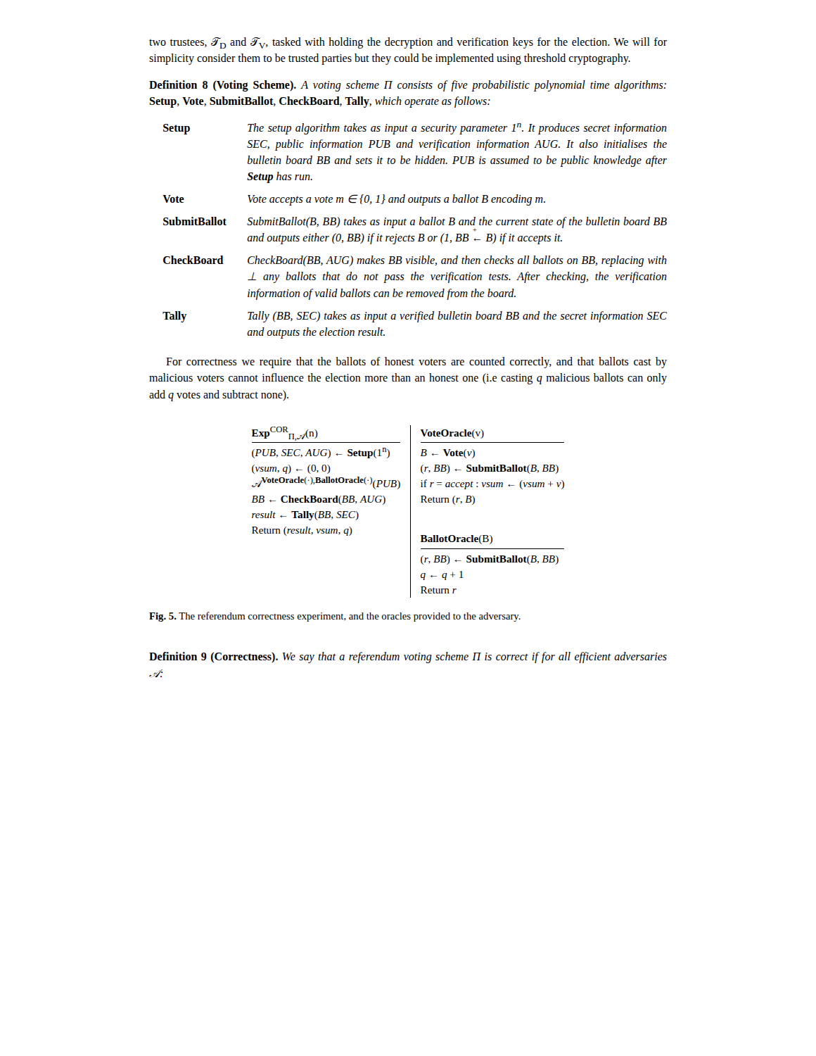two trustees, 𝒯D and 𝒯V, tasked with holding the decryption and verification keys for the election. We will for simplicity consider them to be trusted parties but they could be implemented using threshold cryptography.
Definition 8 (Voting Scheme). A voting scheme Π consists of five probabilistic polynomial time algorithms: Setup, Vote, SubmitBallot, CheckBoard, Tally, which operate as follows:
Setup
The setup algorithm takes as input a security parameter 1n. It produces secret information SEC, public information PUB and verification information AUG. It also initialises the bulletin board BB and sets it to be hidden. PUB is assumed to be public knowledge after Setup has run.
Vote
Vote accepts a vote m ∈ {0, 1} and outputs a ballot B encoding m.
SubmitBallot
SubmitBallot(B, BB) takes as input a ballot B and the current state of the bulletin board BB and outputs either (0, BB) if it rejects B or (1, BB +← B) if it accepts it.
CheckBoard
CheckBoard(BB, AUG) makes BB visible, and then checks all ballots on BB, replacing with ⊥ any ballots that do not pass the verification tests. After checking, the verification information of valid ballots can be removed from the board.
Tally
Tally (BB, SEC) takes as input a verified bulletin board BB and the secret information SEC and outputs the election result.
For correctness we require that the ballots of honest voters are counted correctly, and that ballots cast by malicious voters cannot influence the election more than an honest one (i.e casting q malicious ballots can only add q votes and subtract none).
| Exp COR Π,𝒜 (n) ( PUB , SEC , AUG ) ← Setup (1 n ) ( vsum , q ) ← (0, 0) 𝒜 VoteOracle (·), BallotOracle (·) ( PUB ) BB ← CheckBoard ( BB , AUG ) result ← Tally ( BB , SEC ) Return ( result , vsum , q ) | VoteOracle (v) B ← Vote ( v ) ( r , BB ) ← SubmitBallot ( B , BB ) if r = accept : vsum ← ( vsum + v ) Return ( r , B ) BallotOracle (B) ( r , BB ) ← SubmitBallot ( B , BB ) q ← q + 1 Return r |
Fig. 5. The referendum correctness experiment, and the oracles provided to the adversary.
Definition 9 (Correctness). We say that a referendum voting scheme Π is correct if for all efficient adversaries 𝒜: